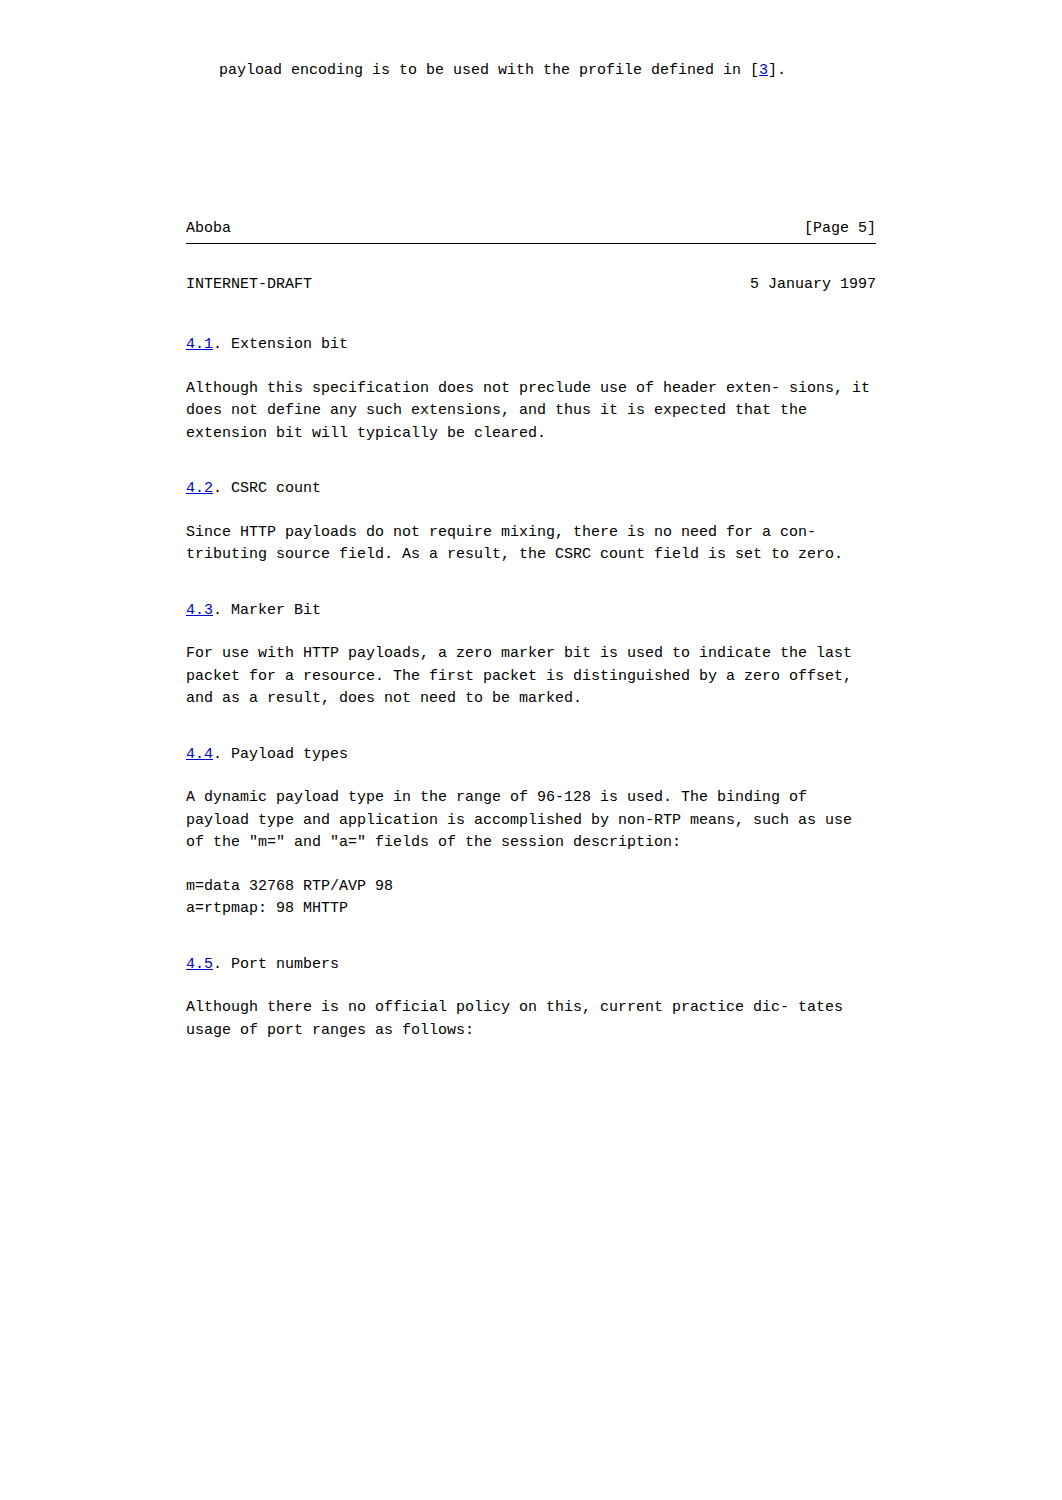payload encoding is to be used with the profile defined in [3].
Aboba [Page 5]
INTERNET-DRAFT 5 January 1997
4.1. Extension bit
Although this specification does not preclude use of header exten- sions, it does not define any such extensions, and thus it is expected that the extension bit will typically be cleared.
4.2. CSRC count
Since HTTP payloads do not require mixing, there is no need for a con- tributing source field. As a result, the CSRC count field is set to zero.
4.3. Marker Bit
For use with HTTP payloads, a zero marker bit is used to indicate the last packet for a resource. The first packet is distinguished by a zero offset, and as a result, does not need to be marked.
4.4. Payload types
A dynamic payload type in the range of 96-128 is used. The binding of payload type and application is accomplished by non-RTP means, such as use of the "m=" and "a=" fields of the session description:
m=data 32768 RTP/AVP 98
a=rtpmap: 98 MHTTP
4.5. Port numbers
Although there is no official policy on this, current practice dic- tates usage of port ranges as follows: